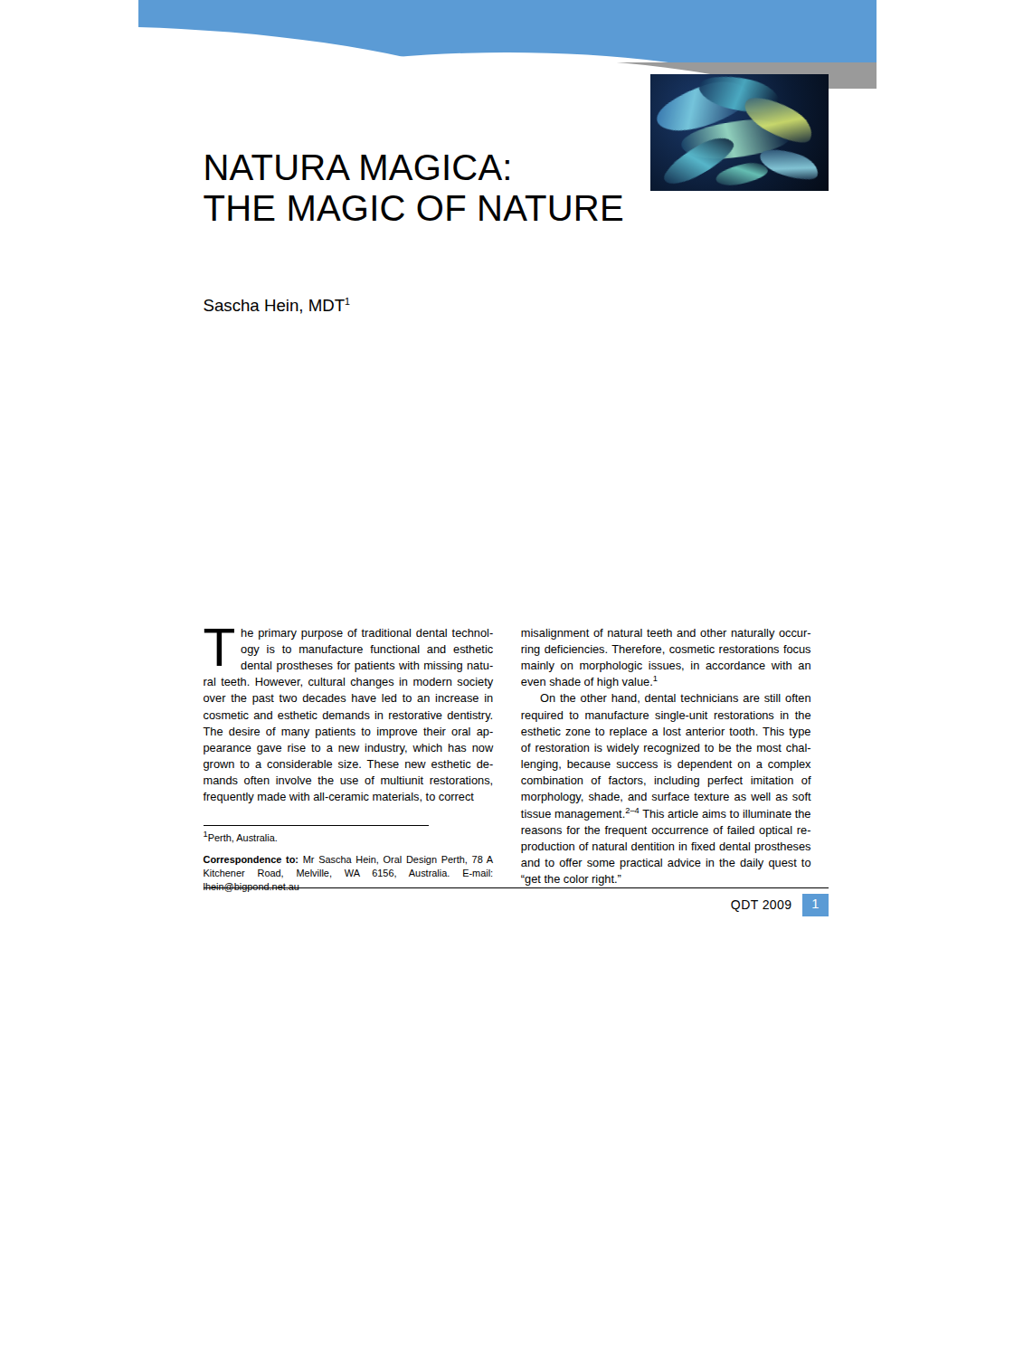Natura Magica:
The Magic of Nature
Sascha Hein, MDT1
The primary purpose of traditional dental technology is to manufacture functional and esthetic dental prostheses for patients with missing natural teeth. However, cultural changes in modern society over the past two decades have led to an increase in cosmetic and esthetic demands in restorative dentistry. The desire of many patients to improve their oral appearance gave rise to a new industry, which has now grown to a considerable size. These new esthetic demands often involve the use of multiunit restorations, frequently made with all-ceramic materials, to correct
1Perth, Australia.
Correspondence to: Mr Sascha Hein, Oral Design Perth, 78 A Kitchener Road, Melville, WA 6156, Australia. E-mail: lhein@bigpond.net.au
misalignment of natural teeth and other naturally occurring deficiencies. Therefore, cosmetic restorations focus mainly on morphologic issues, in accordance with an even shade of high value.1
On the other hand, dental technicians are still often required to manufacture single-unit restorations in the esthetic zone to replace a lost anterior tooth. This type of restoration is widely recognized to be the most challenging, because success is dependent on a complex combination of factors, including perfect imitation of morphology, shade, and surface texture as well as soft tissue management.2–4 This article aims to illuminate the reasons for the frequent occurrence of failed optical reproduction of natural dentition in fixed dental prostheses and to offer some practical advice in the daily quest to “get the color right.”
QDT 2009 1